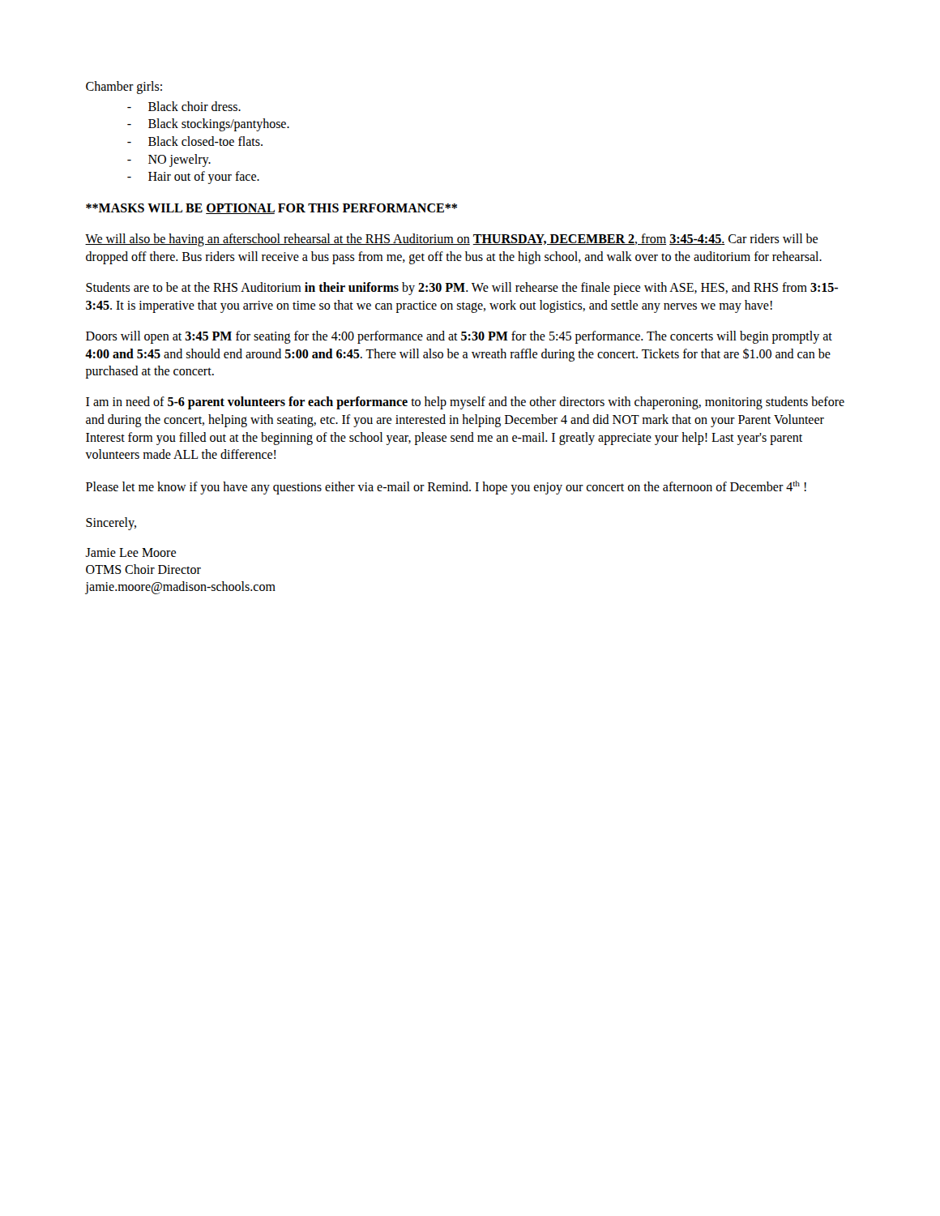Chamber girls:
Black choir dress.
Black stockings/pantyhose.
Black closed-toe flats.
NO jewelry.
Hair out of your face.
**MASKS WILL BE OPTIONAL FOR THIS PERFORMANCE**
We will also be having an afterschool rehearsal at the RHS Auditorium on THURSDAY, DECEMBER 2, from 3:45-4:45. Car riders will be dropped off there. Bus riders will receive a bus pass from me, get off the bus at the high school, and walk over to the auditorium for rehearsal.
Students are to be at the RHS Auditorium in their uniforms by 2:30 PM. We will rehearse the finale piece with ASE, HES, and RHS from 3:15-3:45. It is imperative that you arrive on time so that we can practice on stage, work out logistics, and settle any nerves we may have!
Doors will open at 3:45 PM for seating for the 4:00 performance and at 5:30 PM for the 5:45 performance. The concerts will begin promptly at 4:00 and 5:45 and should end around 5:00 and 6:45. There will also be a wreath raffle during the concert. Tickets for that are $1.00 and can be purchased at the concert.
I am in need of 5-6 parent volunteers for each performance to help myself and the other directors with chaperoning, monitoring students before and during the concert, helping with seating, etc. If you are interested in helping December 4 and did NOT mark that on your Parent Volunteer Interest form you filled out at the beginning of the school year, please send me an e-mail. I greatly appreciate your help! Last year's parent volunteers made ALL the difference!
Please let me know if you have any questions either via e-mail or Remind. I hope you enjoy our concert on the afternoon of December 4th !
Sincerely,
Jamie Lee Moore
OTMS Choir Director
jamie.moore@madison-schools.com